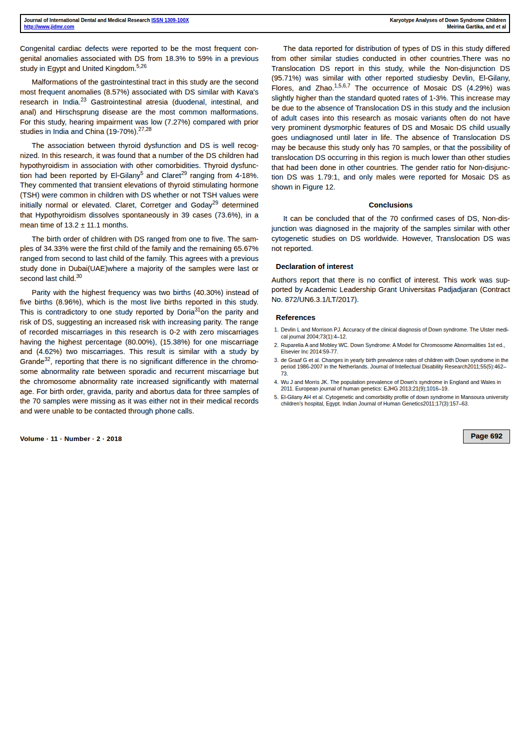| Journal of International Dental and Medical Research ISSN 1309-100X | Karyotype Analyses of Down Syndrome Children |
| http://www.jidmr.com | Meirina Gartika, and et al |
Congenital cardiac defects were reported to be the most frequent congenital anomalies associated with DS from 18.3% to 59% in a previous study in Egypt and United Kingdom.5,26
Malformations of the gastrointestinal tract in this study are the second most frequent anomalies (8.57%) associated with DS similar with Kava's research in India.23 Gastrointestinal atresia (duodenal, intestinal, and anal) and Hirschsprung disease are the most common malformations. For this study, hearing impairment was low (7.27%) compared with prior studies in India and China (19-70%).27,28
The association between thyroid dysfunction and DS is well recognized. In this research, it was found that a number of the DS children had hypothyroidism in association with other comorbidities. Thyroid dysfunction had been reported by El-Gilany5 and Claret29 ranging from 4-18%. They commented that transient elevations of thyroid stimulating hormone (TSH) were common in children with DS whether or not TSH values were initially normal or elevated. Claret, Corretger and Goday29 determined that Hypothyroidism dissolves spontaneously in 39 cases (73.6%), in a mean time of 13.2 ± 11.1 months.
The birth order of children with DS ranged from one to five. The samples of 34.33% were the first child of the family and the remaining 65.67% ranged from second to last child of the family. This agrees with a previous study done in Dubai(UAE)where a majority of the samples were last or second last child.30
Parity with the highest frequency was two births (40.30%) instead of five births (8.96%), which is the most live births reported in this study. This is contradictory to one study reported by Doria31on the parity and risk of DS, suggesting an increased risk with increasing parity. The range of recorded miscarriages in this research is 0-2 with zero miscarriages having the highest percentage (80.00%), (15.38%) for one miscarriage and (4.62%) two miscarriages. This result is similar with a study by Grande32, reporting that there is no significant difference in the chromosome abnormality rate between sporadic and recurrent miscarriage but the chromosome abnormality rate increased significantly with maternal age. For birth order, gravida, parity and abortus data for three samples of the 70 samples were missing as it was either not in their medical records and were unable to be contacted through phone calls.
The data reported for distribution of types of DS in this study differed from other similar studies conducted in other countries.There was no Translocation DS report in this study, while the Non-disjunction DS (95.71%) was similar with other reported studiesby Devlin, El-Gilany, Flores, and Zhao.1,5,6,7 The occurrence of Mosaic DS (4.29%) was slightly higher than the standard quoted rates of 1-3%. This increase may be due to the absence of Translocation DS in this study and the inclusion of adult cases into this research as mosaic variants often do not have very prominent dysmorphic features of DS and Mosaic DS child usually goes undiagnosed until later in life. The absence of Translocation DS may be because this study only has 70 samples, or that the possibility of translocation DS occurring in this region is much lower than other studies that had been done in other countries. The gender ratio for Non-disjunction DS was 1.79:1, and only males were reported for Mosaic DS as shown in Figure 12.
Conclusions
It can be concluded that of the 70 confirmed cases of DS, Non-disjunction was diagnosed in the majority of the samples similar with other cytogenetic studies on DS worldwide. However, Translocation DS was not reported.
Declaration of interest
Authors report that there is no conflict of interest. This work was supported by Academic Leadership Grant Universitas Padjadjaran (Contract No. 872/UN6.3.1/LT/2017).
References
Devlin L and Morrison PJ. Accuracy of the clinical diagnosis of Down syndrome. The Ulster medical journal 2004;73(1):4–12.
Ruparelia A and Mobley WC. Down Syndrome: A Model for Chromosome Abnormalities 1st ed., Elsevier Inc 2014:59-77.
de Graaf G et al. Changes in yearly birth prevalence rates of children with Down syndrome in the period 1986-2007 in the Netherlands. Journal of Intellectual Disability Research2011;55(5):462–73.
Wu J and Morris JK. The population prevalence of Down's syndrome in England and Wales in 2011. European journal of human genetics: EJHG 2013;21(9);1016–19.
El-Gilany AH et al. Cytogenetic and comorbidity profile of down syndrome in Mansoura university children's hospital, Egypt. Indian Journal of Human Genetics2011;17(3):157–63.
Volume · 11 · Number · 2 · 2018
Page 692